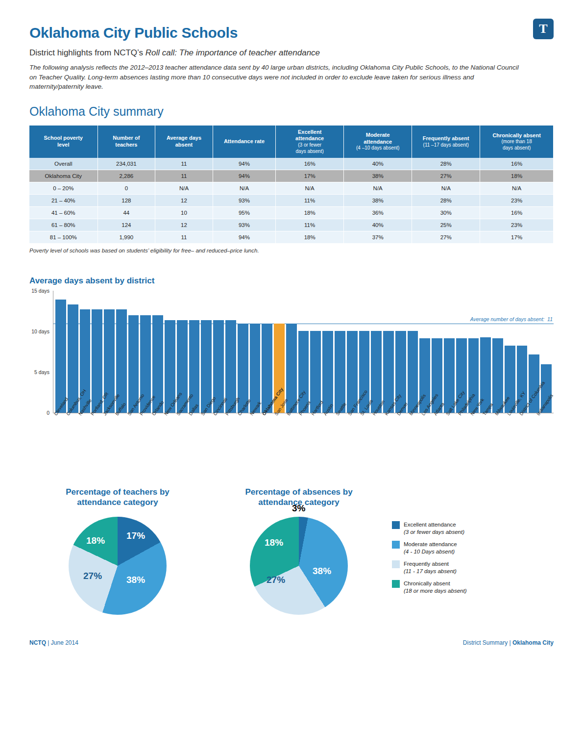T
Oklahoma City Public Schools
District highlights from NCTQ’s Roll call: The importance of teacher attendance
The following analysis reflects the 2012–2013 teacher attendance data sent by 40 large urban districts, including Oklahoma City Public Schools, to the National Council on Teacher Quality. Long-term absences lasting more than 10 consecutive days were not included in order to exclude leave taken for serious illness and maternity/paternity leave.
Oklahoma City summary
| School poverty level | Number of teachers | Average days absent | Attendance rate | Excellent attendance (3 or fewer days absent) | Moderate attendance (4 –10 days absent) | Frequently absent (11 –17 days absent) | Chronically absent (more than 18 days absent) |
| --- | --- | --- | --- | --- | --- | --- | --- |
| Overall | 234,031 | 11 | 94% | 16% | 40% | 28% | 16% |
| Oklahoma City | 2,286 | 11 | 94% | 17% | 38% | 27% | 18% |
| 0 – 20% | 0 | N/A | N/A | N/A | N/A | N/A | N/A |
| 21 – 40% | 128 | 12 | 93% | 11% | 38% | 28% | 23% |
| 41 – 60% | 44 | 10 | 95% | 18% | 36% | 30% | 16% |
| 61 – 80% | 124 | 12 | 93% | 11% | 40% | 25% | 23% |
| 81 – 100% | 1,990 | 11 | 94% | 18% | 37% | 27% | 17% |
Poverty level of schools was based on students’ eligibility for free– and reduced–price lunch.
Average days absent by district
15 days 10 days 5 days 0
Average number of days absent: 11
Cleveland Columbus, OH Nashville Portland, OR Jacksonville Buffalo San Antonio Providence Orlando New Orleans Sacramento Dallas San Diego Cincinnati Pittsburgh Charlotte Newark Oklahoma City San Jose Baltimore City Phoenix Hartford Austin Seattle San Francisco St. Louis Houston Kansas City Denver Minneapolis Los Angeles Atlanta Salt Lake City Philadelphia New York Tampa Milwaukee Louisville, KY District of Columbia Indianapolis
Percentage of teachers by
attendance category
17% 38% 27% 18%
Percentage of absences by
attendance category
3% 38% 27% 18%
Excellent attendance(3 or fewer days absent)
Moderate attendance(4 - 10 Days absent)
Frequently absent(11 - 17 days absent)
Chronically absent(18 or more days absent)
NCTQ | June 2014
District Summary | Oklahoma City